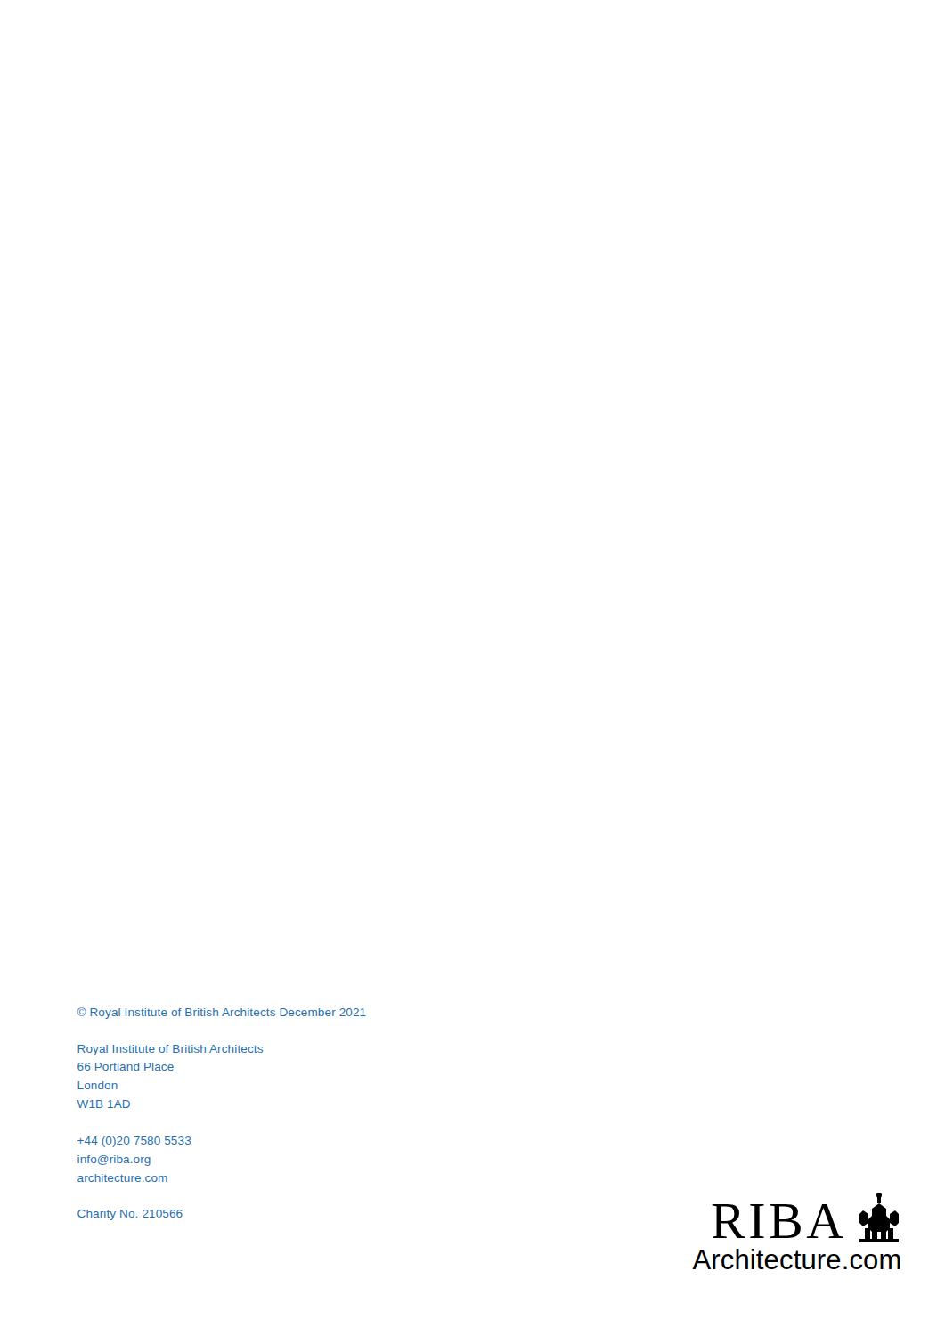© Royal Institute of British Architects December 2021
Royal Institute of British Architects
66 Portland Place
London
W1B 1AD
+44 (0)20 7580 5533
info@riba.org
architecture.com
Charity No. 210566
RIBA
Architecture.com